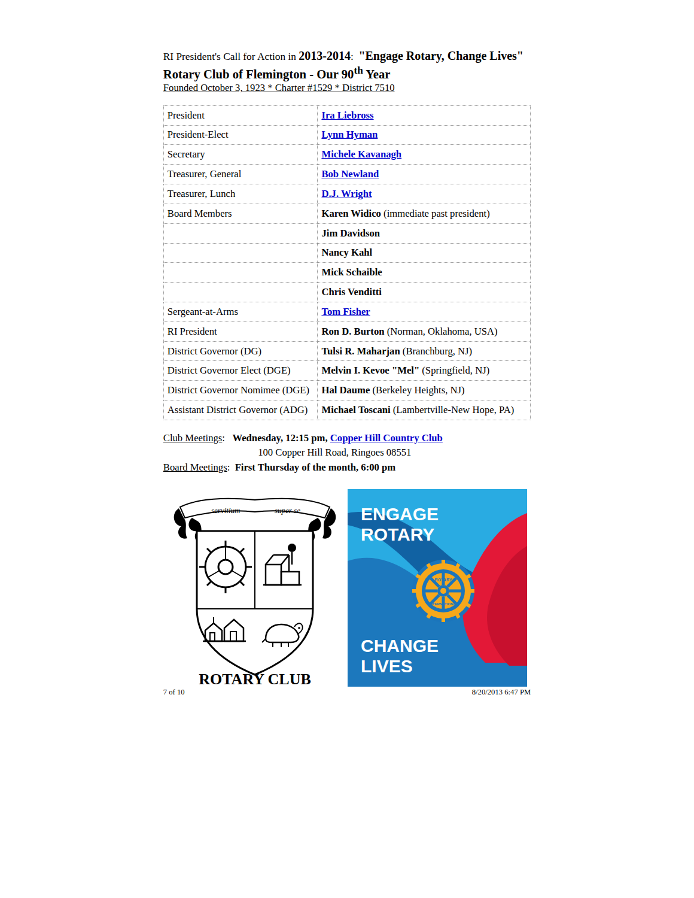RI President's Call for Action in 2013-2014: "Engage Rotary, Change Lives"
Rotary Club of Flemington - Our 90th Year
Founded October 3, 1923 * Charter #1529 * District 7510
| President | Ira Liebross |
| President-Elect | Lynn Hyman |
| Secretary | Michele Kavanagh |
| Treasurer, General | Bob Newland |
| Treasurer, Lunch | D.J. Wright |
| Board Members | Karen Widico (immediate past president) |
| | Jim Davidson |
| | Nancy Kahl |
| | Mick Schaible |
| | Chris Venditti |
| Sergeant-at-Arms | Tom Fisher |
| RI President | Ron D. Burton (Norman, Oklahoma, USA) |
| District Governor (DG) | Tulsi R. Maharjan (Branchburg, NJ) |
| District Governor Elect (DGE) | Melvin I. Kevoe "Mel" (Springfield, NJ) |
| District Governor Nomimee (DGE) | Hal Daume (Berkeley Heights, NJ) |
| Assistant District Governor (ADG) | Michael Toscani (Lambertville-New Hope, PA) |
Club Meetings: Wednesday, 12:15 pm, Copper Hill Country Club
100 Copper Hill Road, Ringoes 08551
Board Meetings: First Thursday of the month, 6:00 pm
servitium super se ROTARY CLUB
ENGAGE ROTARY CHANGE LIVES ROTARY INTERNATIONAL
7 of 10 8/20/2013 6:47 PM